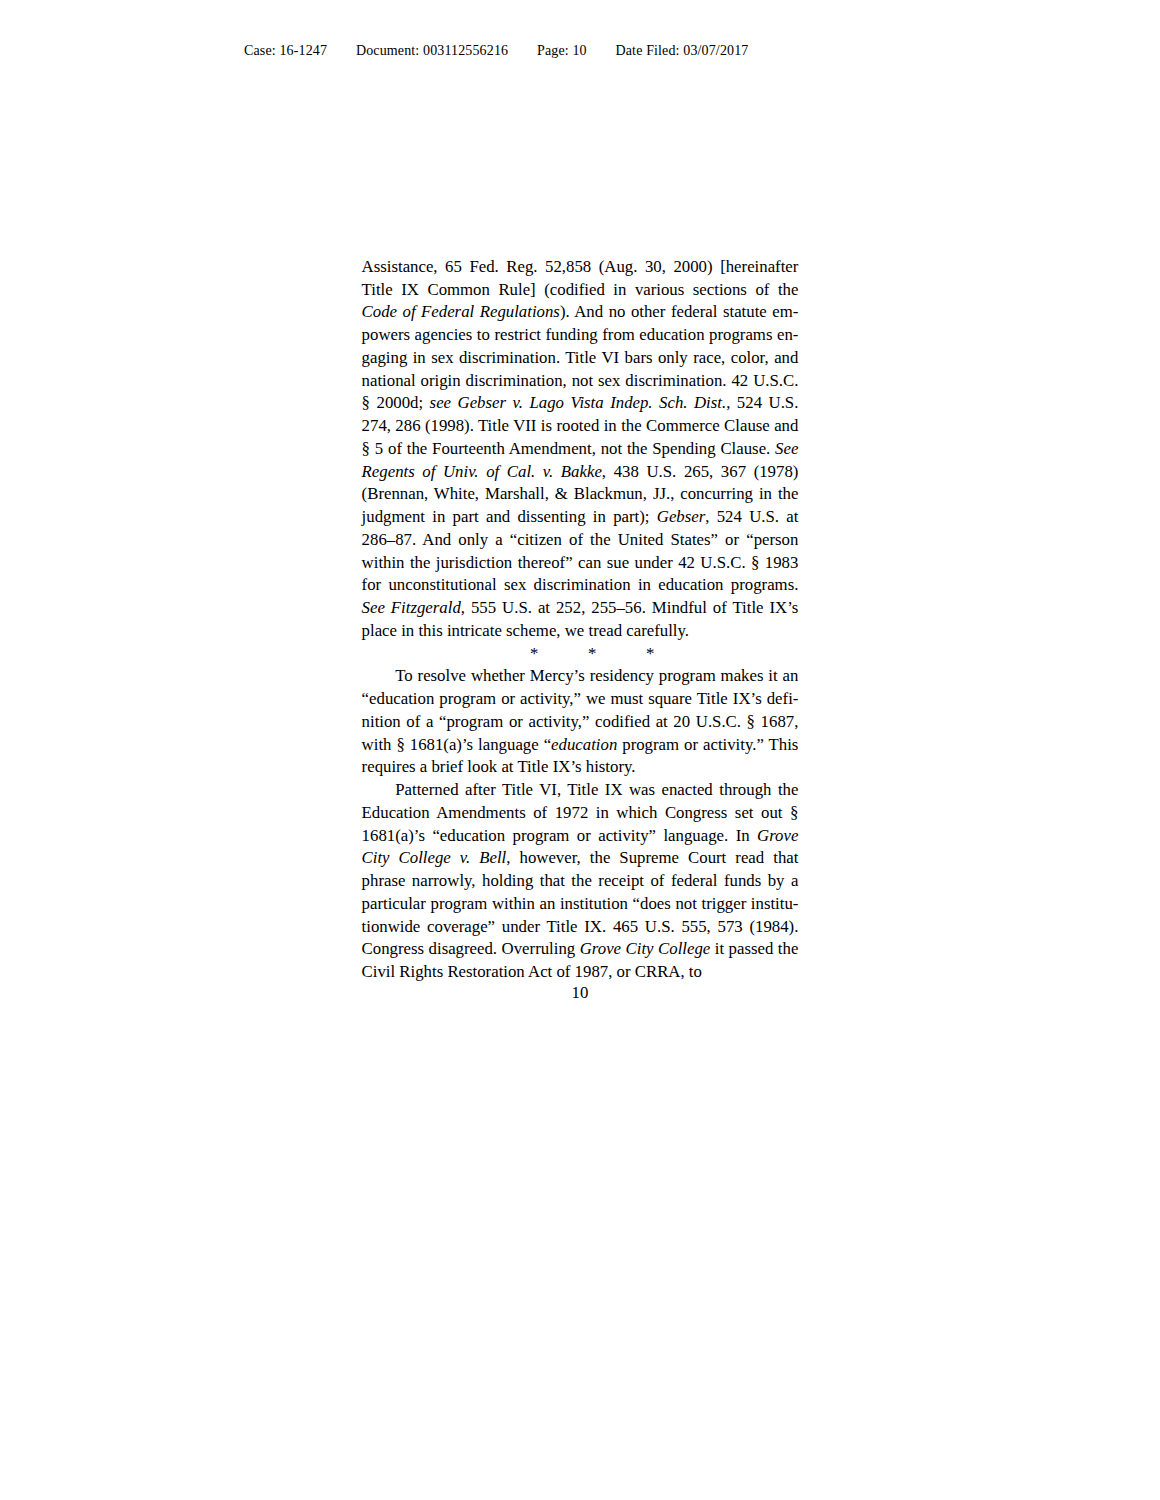Case: 16-1247 Document: 003112556216 Page: 10 Date Filed: 03/07/2017
Assistance, 65 Fed. Reg. 52,858 (Aug. 30, 2000) [hereinafter Title IX Common Rule] (codified in various sections of the Code of Federal Regulations). And no other federal statute empowers agencies to restrict funding from education programs engaging in sex discrimination. Title VI bars only race, color, and national origin discrimination, not sex discrimination. 42 U.S.C. § 2000d; see Gebser v. Lago Vista Indep. Sch. Dist., 524 U.S. 274, 286 (1998). Title VII is rooted in the Commerce Clause and § 5 of the Fourteenth Amendment, not the Spending Clause. See Regents of Univ. of Cal. v. Bakke, 438 U.S. 265, 367 (1978) (Brennan, White, Marshall, & Blackmun, JJ., concurring in the judgment in part and dissenting in part); Gebser, 524 U.S. at 286–87. And only a “citizen of the United States” or “person within the jurisdiction thereof” can sue under 42 U.S.C. § 1983 for unconstitutional sex discrimination in education programs. See Fitzgerald, 555 U.S. at 252, 255–56. Mindful of Title IX’s place in this intricate scheme, we tread carefully.
* * *
To resolve whether Mercy’s residency program makes it an “education program or activity,” we must square Title IX’s definition of a “program or activity,” codified at 20 U.S.C. § 1687, with § 1681(a)’s language “education program or activity.” This requires a brief look at Title IX’s history.
Patterned after Title VI, Title IX was enacted through the Education Amendments of 1972 in which Congress set out § 1681(a)’s “education program or activity” language. In Grove City College v. Bell, however, the Supreme Court read that phrase narrowly, holding that the receipt of federal funds by a particular program within an institution “does not trigger institutionwide coverage” under Title IX. 465 U.S. 555, 573 (1984). Congress disagreed. Overruling Grove City College it passed the Civil Rights Restoration Act of 1987, or CRRA, to
10